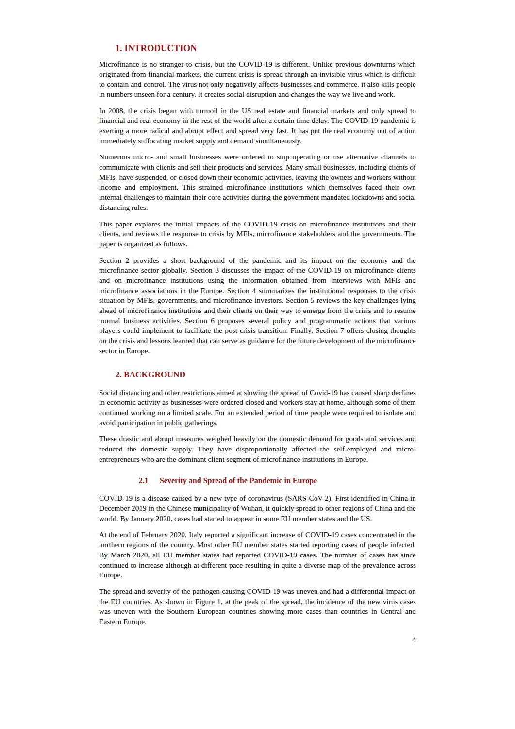1. INTRODUCTION
Microfinance is no stranger to crisis, but the COVID-19 is different. Unlike previous downturns which originated from financial markets, the current crisis is spread through an invisible virus which is difficult to contain and control. The virus not only negatively affects businesses and commerce, it also kills people in numbers unseen for a century. It creates social disruption and changes the way we live and work.
In 2008, the crisis began with turmoil in the US real estate and financial markets and only spread to financial and real economy in the rest of the world after a certain time delay. The COVID-19 pandemic is exerting a more radical and abrupt effect and spread very fast. It has put the real economy out of action immediately suffocating market supply and demand simultaneously.
Numerous micro- and small businesses were ordered to stop operating or use alternative channels to communicate with clients and sell their products and services. Many small businesses, including clients of MFIs, have suspended, or closed down their economic activities, leaving the owners and workers without income and employment. This strained microfinance institutions which themselves faced their own internal challenges to maintain their core activities during the government mandated lockdowns and social distancing rules.
This paper explores the initial impacts of the COVID-19 crisis on microfinance institutions and their clients, and reviews the response to crisis by MFIs, microfinance stakeholders and the governments. The paper is organized as follows.
Section 2 provides a short background of the pandemic and its impact on the economy and the microfinance sector globally. Section 3 discusses the impact of the COVID-19 on microfinance clients and on microfinance institutions using the information obtained from interviews with MFIs and microfinance associations in the Europe. Section 4 summarizes the institutional responses to the crisis situation by MFIs, governments, and microfinance investors. Section 5 reviews the key challenges lying ahead of microfinance institutions and their clients on their way to emerge from the crisis and to resume normal business activities. Section 6 proposes several policy and programmatic actions that various players could implement to facilitate the post-crisis transition. Finally, Section 7 offers closing thoughts on the crisis and lessons learned that can serve as guidance for the future development of the microfinance sector in Europe.
2. BACKGROUND
Social distancing and other restrictions aimed at slowing the spread of Covid-19 has caused sharp declines in economic activity as businesses were ordered closed and workers stay at home, although some of them continued working on a limited scale. For an extended period of time people were required to isolate and avoid participation in public gatherings.
These drastic and abrupt measures weighed heavily on the domestic demand for goods and services and reduced the domestic supply. They have disproportionally affected the self-employed and micro-entrepreneurs who are the dominant client segment of microfinance institutions in Europe.
2.1 Severity and Spread of the Pandemic in Europe
COVID-19 is a disease caused by a new type of coronavirus (SARS-CoV-2). First identified in China in December 2019 in the Chinese municipality of Wuhan, it quickly spread to other regions of China and the world. By January 2020, cases had started to appear in some EU member states and the US.
At the end of February 2020, Italy reported a significant increase of COVID-19 cases concentrated in the northern regions of the country. Most other EU member states started reporting cases of people infected. By March 2020, all EU member states had reported COVID-19 cases. The number of cases has since continued to increase although at different pace resulting in quite a diverse map of the prevalence across Europe.
The spread and severity of the pathogen causing COVID-19 was uneven and had a differential impact on the EU countries. As shown in Figure 1, at the peak of the spread, the incidence of the new virus cases was uneven with the Southern European countries showing more cases than countries in Central and Eastern Europe.
4